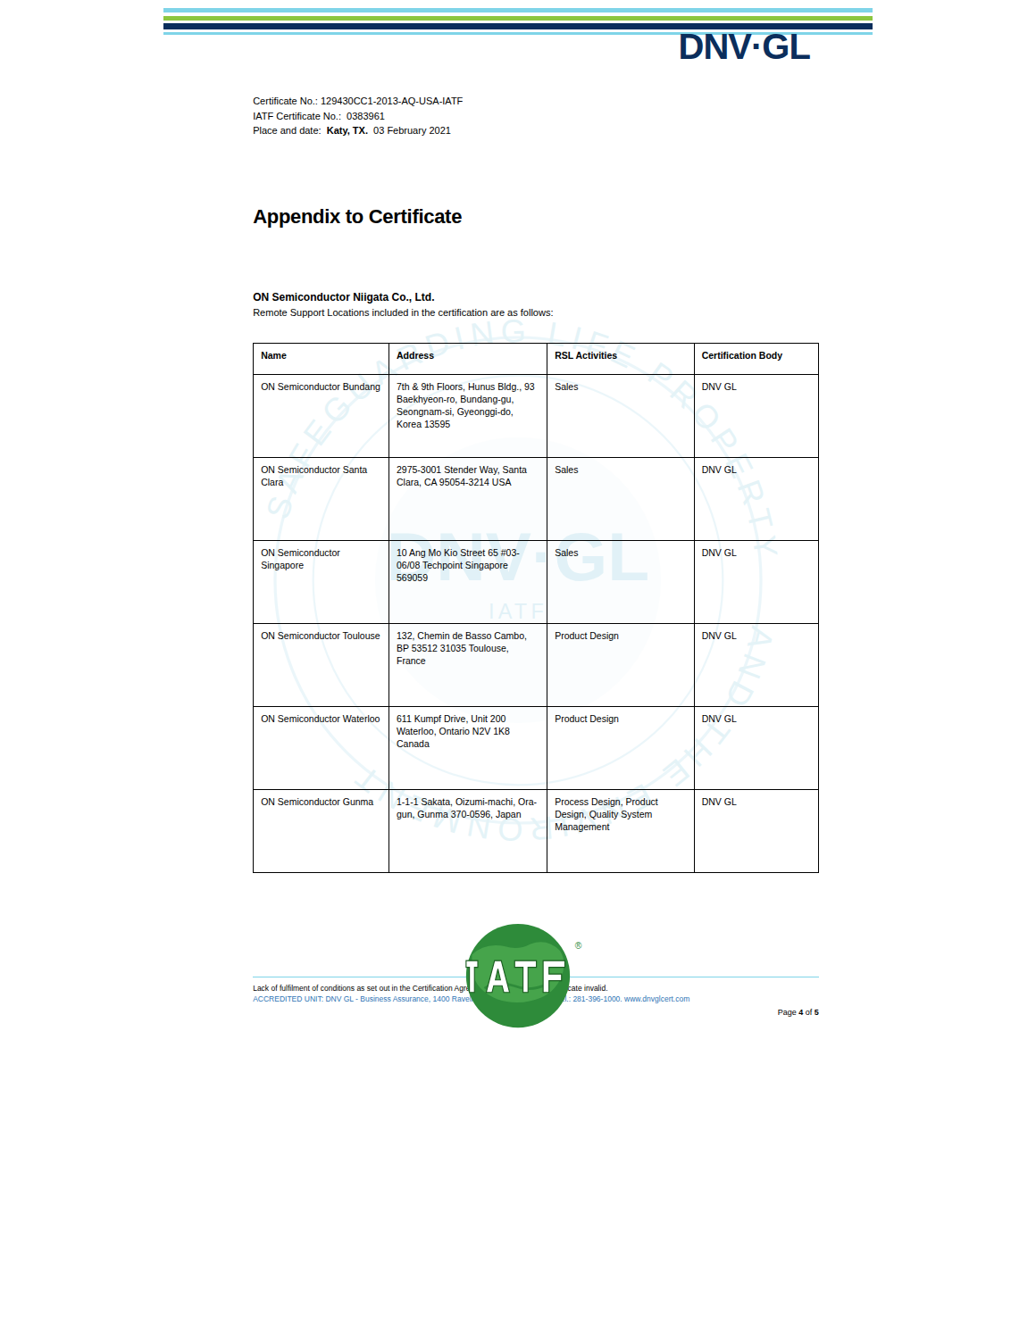SAFEGUARDING LIFE PROPERTY AND THE ENVIRONMENT DNV·GL IATF
DNV·GL
Certificate No.: 129430CC1-2013-AQ-USA-IATF
IATF Certificate No.: 0383961
Place and date: Katy, TX. 03 February 2021
Appendix to Certificate
ON Semiconductor Niigata Co., Ltd.
Remote Support Locations included in the certification are as follows:
| Name | Address | RSL Activities | Certification Body |
| --- | --- | --- | --- |
| ON Semiconductor Bundang | 7th & 9th Floors, Hunus Bldg., 93 Baekhyeon-ro, Bundang-gu, Seongnam-si, Gyeonggi-do, Korea 13595 | Sales | DNV GL |
| ON Semiconductor Santa Clara | 2975-3001 Stender Way, Santa Clara, CA 95054-3214 USA | Sales | DNV GL |
| ON Semiconductor Singapore | 10 Ang Mo Kio Street 65 #03-06/08 Techpoint Singapore 569059 | Sales | DNV GL |
| ON Semiconductor Toulouse | 132, Chemin de Basso Cambo, BP 53512 31035 Toulouse, France | Product Design | DNV GL |
| ON Semiconductor Waterloo | 611 Kumpf Drive, Unit 200 Waterloo, Ontario N2V 1K8 Canada | Product Design | DNV GL |
| ON Semiconductor Gunma | 1-1-1 Sakata, Oizumi-machi, Ora-gun, Gunma 370-0596, Japan | Process Design, Product Design, Quality System Management | DNV GL |
®
Lack of fulfilment of conditions as set out in the Certification Agreement may render this Certificate invalid.
ACCREDITED UNIT: DNV GL - Business Assurance, 1400 Ravello Drive, Katy, TX 77449. Tel.: 281-396-1000. www.dnvglcert.com
Page 4 of 5